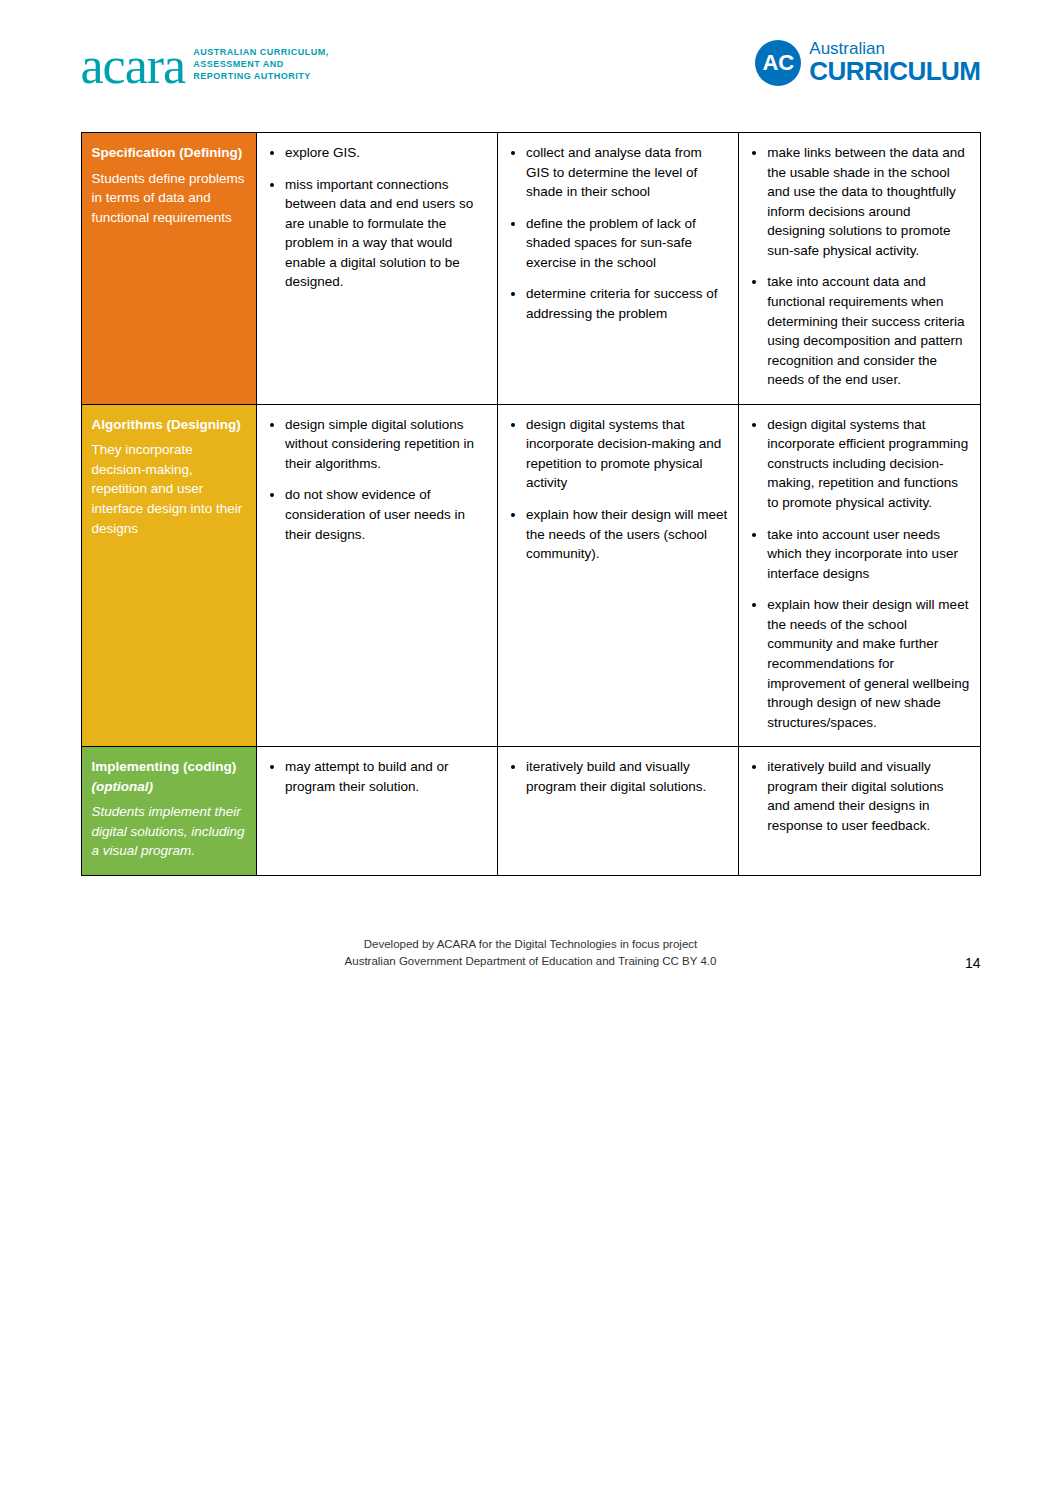acara AUSTRALIAN CURRICULUM,
ASSESSMENT AND
REPORTING AUTHORITY
AC
Australian CURRICULUM
| Specification (Defining) Students define problems in terms of data and functional requirements | explore GIS. miss important connections between data and end users so are unable to formulate the problem in a way that would enable a digital solution to be designed. | collect and analyse data from GIS to determine the level of shade in their school define the problem of lack of shaded spaces for sun-safe exercise in the school determine criteria for success of addressing the problem | make links between the data and the usable shade in the school and use the data to thoughtfully inform decisions around designing solutions to promote sun-safe physical activity. take into account data and functional requirements when determining their success criteria using decomposition and pattern recognition and consider the needs of the end user. |
| Algorithms (Designing) They incorporate decision-making, repetition and user interface design into their designs | design simple digital solutions without considering repetition in their algorithms. do not show evidence of consideration of user needs in their designs. | design digital systems that incorporate decision-making and repetition to promote physical activity explain how their design will meet the needs of the users (school community). | design digital systems that incorporate efficient programming constructs including decision-making, repetition and functions to promote physical activity. take into account user needs which they incorporate into user interface designs explain how their design will meet the needs of the school community and make further recommendations for improvement of general wellbeing through design of new shade structures/spaces. |
| Implementing (coding) (optional) Students implement their digital solutions, including a visual program. | may attempt to build and or program their solution. | iteratively build and visually program their digital solutions. | iteratively build and visually program their digital solutions and amend their designs in response to user feedback. |
Developed by ACARA for the Digital Technologies in focus project
Australian Government Department of Education and Training CC BY 4.0
14